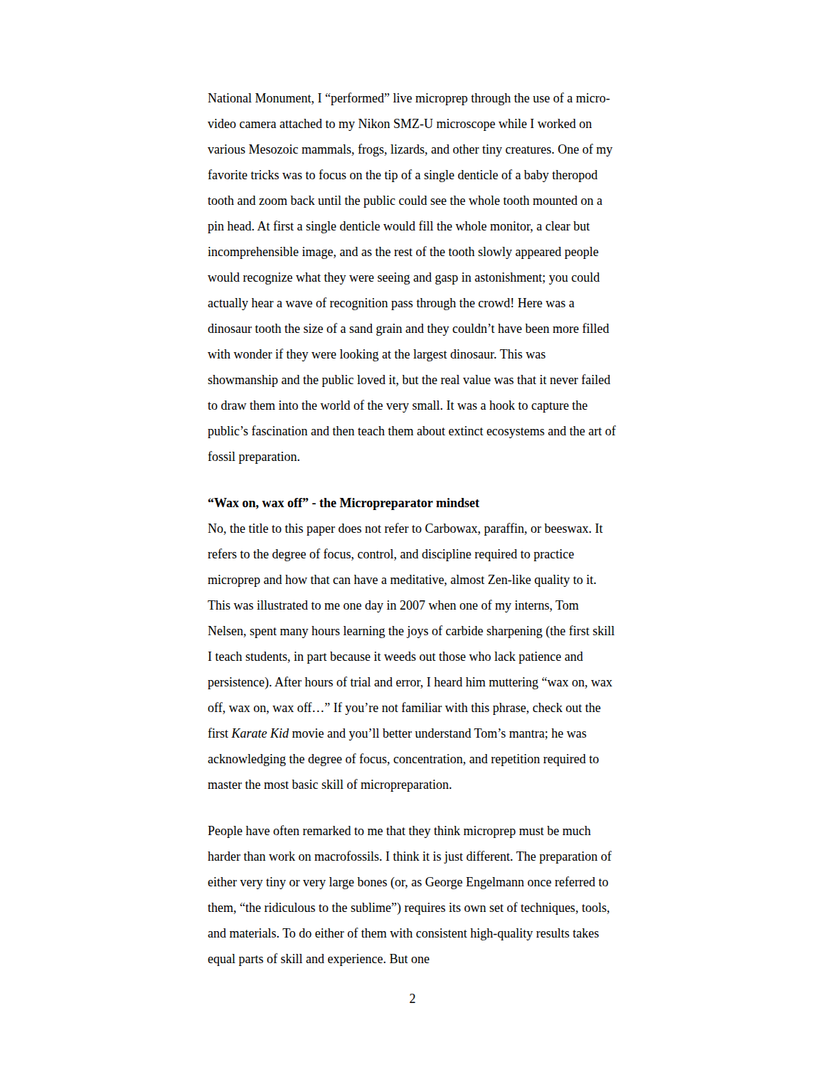National Monument, I “performed” live microprep through the use of a micro-video camera attached to my Nikon SMZ-U microscope while I worked on various Mesozoic mammals, frogs, lizards, and other tiny creatures. One of my favorite tricks was to focus on the tip of a single denticle of a baby theropod tooth and zoom back until the public could see the whole tooth mounted on a pin head. At first a single denticle would fill the whole monitor, a clear but incomprehensible image, and as the rest of the tooth slowly appeared people would recognize what they were seeing and gasp in astonishment; you could actually hear a wave of recognition pass through the crowd! Here was a dinosaur tooth the size of a sand grain and they couldn’t have been more filled with wonder if they were looking at the largest dinosaur. This was showmanship and the public loved it, but the real value was that it never failed to draw them into the world of the very small. It was a hook to capture the public’s fascination and then teach them about extinct ecosystems and the art of fossil preparation.
“Wax on, wax off” - the Micropreparator mindset
No, the title to this paper does not refer to Carbowax, paraffin, or beeswax. It refers to the degree of focus, control, and discipline required to practice microprep and how that can have a meditative, almost Zen-like quality to it. This was illustrated to me one day in 2007 when one of my interns, Tom Nelsen, spent many hours learning the joys of carbide sharpening (the first skill I teach students, in part because it weeds out those who lack patience and persistence). After hours of trial and error, I heard him muttering “wax on, wax off, wax on, wax off…” If you’re not familiar with this phrase, check out the first Karate Kid movie and you’ll better understand Tom’s mantra; he was acknowledging the degree of focus, concentration, and repetition required to master the most basic skill of micropreparation.
People have often remarked to me that they think microprep must be much harder than work on macrofossils. I think it is just different. The preparation of either very tiny or very large bones (or, as George Engelmann once referred to them, “the ridiculous to the sublime”) requires its own set of techniques, tools, and materials. To do either of them with consistent high-quality results takes equal parts of skill and experience. But one
2